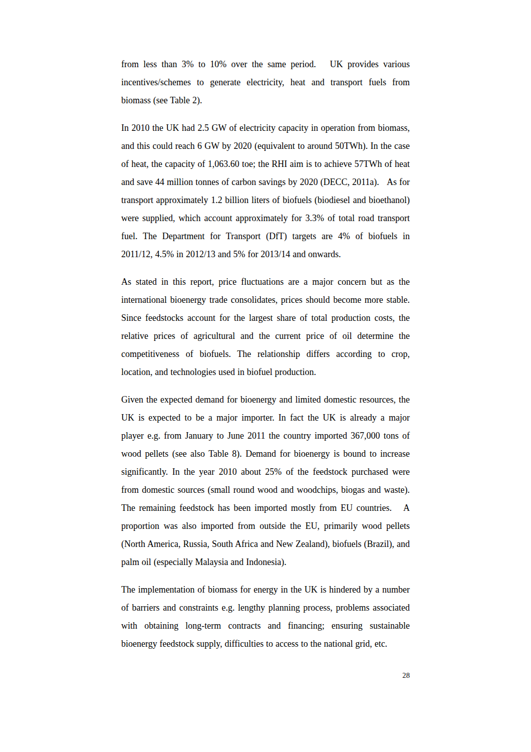from less than 3% to 10% over the same period. UK provides various incentives/schemes to generate electricity, heat and transport fuels from biomass (see Table 2).
In 2010 the UK had 2.5 GW of electricity capacity in operation from biomass, and this could reach 6 GW by 2020 (equivalent to around 50TWh). In the case of heat, the capacity of 1,063.60 toe; the RHI aim is to achieve 57TWh of heat and save 44 million tonnes of carbon savings by 2020 (DECC, 2011a). As for transport approximately 1.2 billion liters of biofuels (biodiesel and bioethanol) were supplied, which account approximately for 3.3% of total road transport fuel. The Department for Transport (DfT) targets are 4% of biofuels in 2011/12, 4.5% in 2012/13 and 5% for 2013/14 and onwards.
As stated in this report, price fluctuations are a major concern but as the international bioenergy trade consolidates, prices should become more stable. Since feedstocks account for the largest share of total production costs, the relative prices of agricultural and the current price of oil determine the competitiveness of biofuels. The relationship differs according to crop, location, and technologies used in biofuel production.
Given the expected demand for bioenergy and limited domestic resources, the UK is expected to be a major importer. In fact the UK is already a major player e.g. from January to June 2011 the country imported 367,000 tons of wood pellets (see also Table 8). Demand for bioenergy is bound to increase significantly. In the year 2010 about 25% of the feedstock purchased were from domestic sources (small round wood and woodchips, biogas and waste). The remaining feedstock has been imported mostly from EU countries. A proportion was also imported from outside the EU, primarily wood pellets (North America, Russia, South Africa and New Zealand), biofuels (Brazil), and palm oil (especially Malaysia and Indonesia).
The implementation of biomass for energy in the UK is hindered by a number of barriers and constraints e.g. lengthy planning process, problems associated with obtaining long-term contracts and financing; ensuring sustainable bioenergy feedstock supply, difficulties to access to the national grid, etc.
28